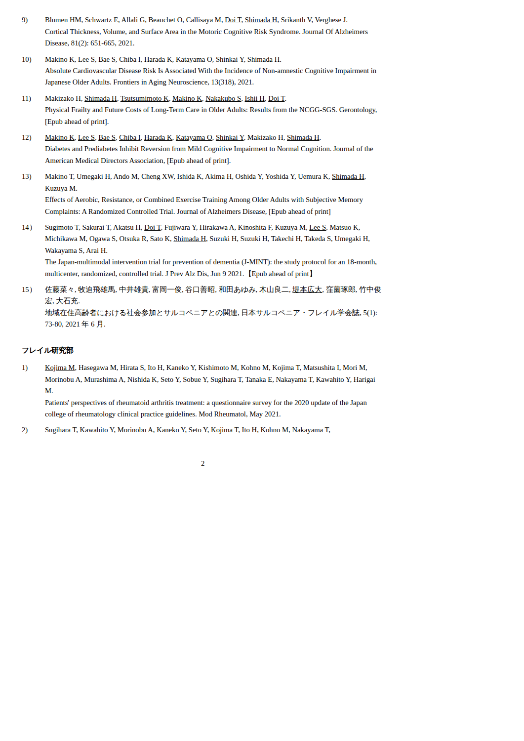9) Blumen HM, Schwartz E, Allali G, Beauchet O, Callisaya M, Doi T, Shimada H, Srikanth V, Verghese J.
Cortical Thickness, Volume, and Surface Area in the Motoric Cognitive Risk Syndrome. Journal Of Alzheimers Disease, 81(2): 651-665, 2021.
10) Makino K, Lee S, Bae S, Chiba I, Harada K, Katayama O, Shinkai Y, Shimada H.
Absolute Cardiovascular Disease Risk Is Associated With the Incidence of Non-amnestic Cognitive Impairment in Japanese Older Adults. Frontiers in Aging Neuroscience, 13(318), 2021.
11) Makizako H, Shimada H, Tsutsumimoto K, Makino K, Nakakubo S, Ishii H, Doi T.
Physical Frailty and Future Costs of Long-Term Care in Older Adults: Results from the NCGG-SGS. Gerontology, [Epub ahead of print].
12) Makino K, Lee S, Bae S, Chiba I, Harada K, Katayama O, Shinkai Y, Makizako H, Shimada H.
Diabetes and Prediabetes Inhibit Reversion from Mild Cognitive Impairment to Normal Cognition. Journal of the American Medical Directors Association, [Epub ahead of print].
13) Makino T, Umegaki H, Ando M, Cheng XW, Ishida K, Akima H, Oshida Y, Yoshida Y, Uemura K, Shimada H, Kuzuya M.
Effects of Aerobic, Resistance, or Combined Exercise Training Among Older Adults with Subjective Memory Complaints: A Randomized Controlled Trial. Journal of Alzheimers Disease, [Epub ahead of print]
14） Sugimoto T, Sakurai T, Akatsu H, Doi T, Fujiwara Y, Hirakawa A, Kinoshita F, Kuzuya M, Lee S, Matsuo K, Michikawa M, Ogawa S, Otsuka R, Sato K, Shimada H, Suzuki H, Suzuki H, Takechi H, Takeda S, Umegaki H, Wakayama S, Arai H.
The Japan-multimodal intervention trial for prevention of dementia (J-MINT): the study protocol for an 18-month, multicenter, randomized, controlled trial. J Prev Alz Dis, Jun 9 2021.【Epub ahead of print】
15） 佐藤菜々, 牧迫飛雄馬, 中井雄貴, 富岡一俊, 谷口善昭, 和田あゆみ, 木山良二, 堤本広大, 窪薗琢郎, 竹中俊宏, 大石充.
地域在住高齢者における社会参加とサルコペニアとの関連, 日本サルコペニア・フレイル学会誌, 5(1): 73-80, 2021 年 6 月.
フレイル研究部
1) Kojima M, Hasegawa M, Hirata S, Ito H, Kaneko Y, Kishimoto M, Kohno M, Kojima T, Matsushita I, Mori M, Morinobu A, Murashima A, Nishida K, Seto Y, Sobue Y, Sugihara T, Tanaka E, Nakayama T, Kawahito Y, Harigai M.
Patients' perspectives of rheumatoid arthritis treatment: a questionnaire survey for the 2020 update of the Japan college of rheumatology clinical practice guidelines. Mod Rheumatol, May 2021.
2) Sugihara T, Kawahito Y, Morinobu A, Kaneko Y, Seto Y, Kojima T, Ito H, Kohno M, Nakayama T,
2